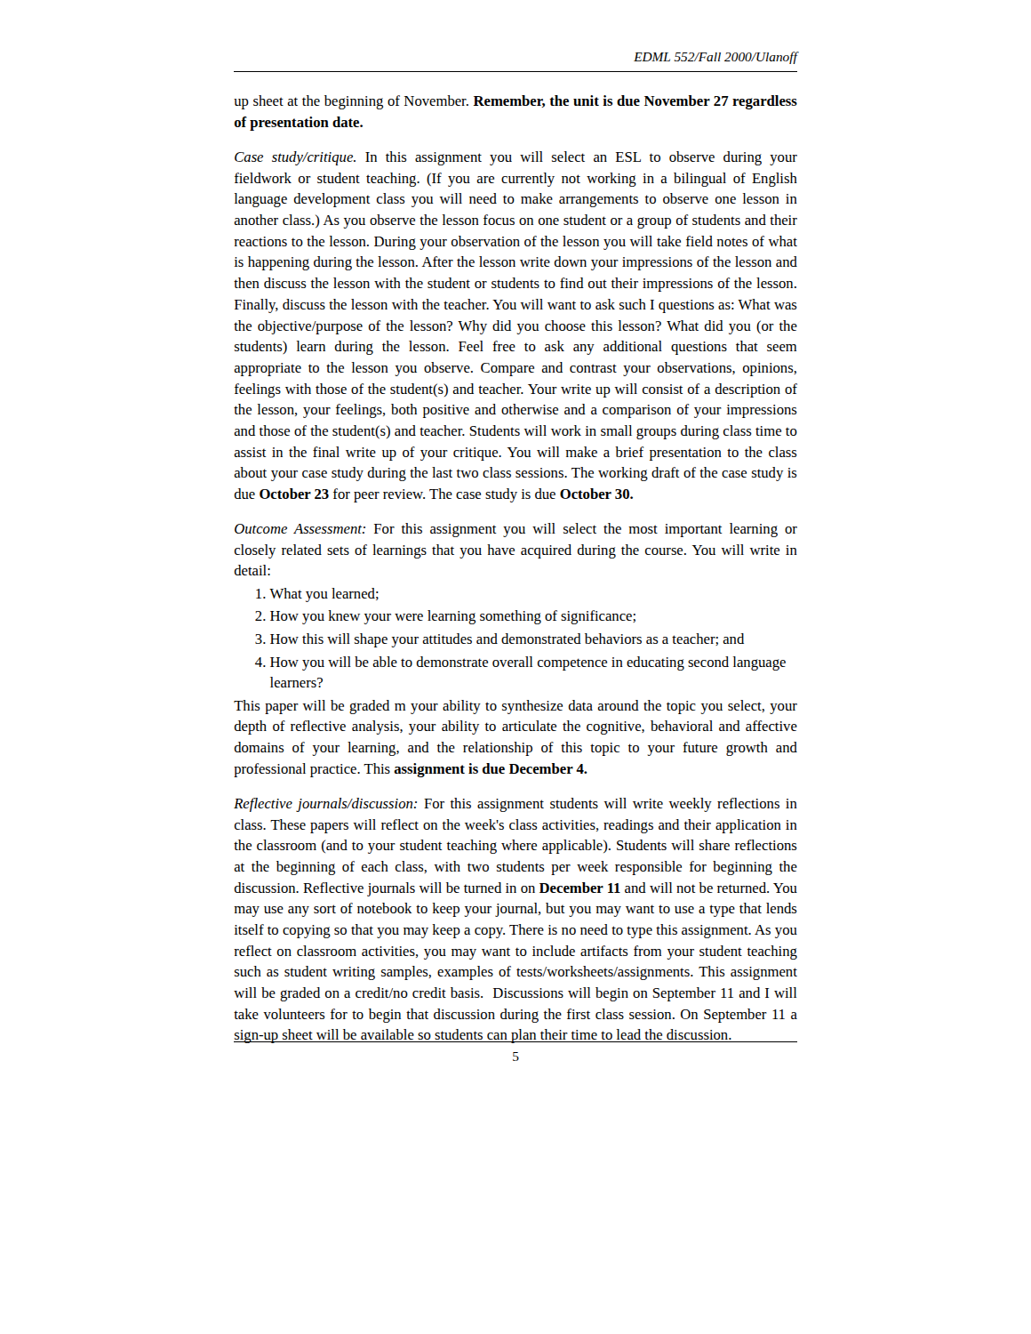EDML 552/Fall 2000/Ulanoff
up sheet at the beginning of November. Remember, the unit is due November 27 regardless of presentation date.
Case study/critique. In this assignment you will select an ESL to observe during your fieldwork or student teaching. (If you are currently not working in a bilingual of English language development class you will need to make arrangements to observe one lesson in another class.) As you observe the lesson focus on one student or a group of students and their reactions to the lesson. During your observation of the lesson you will take field notes of what is happening during the lesson. After the lesson write down your impressions of the lesson and then discuss the lesson with the student or students to find out their impressions of the lesson. Finally, discuss the lesson with the teacher. You will want to ask such I questions as: What was the objective/purpose of the lesson? Why did you choose this lesson? What did you (or the students) learn during the lesson. Feel free to ask any additional questions that seem appropriate to the lesson you observe. Compare and contrast your observations, opinions, feelings with those of the student(s) and teacher. Your write up will consist of a description of the lesson, your feelings, both positive and otherwise and a comparison of your impressions and those of the student(s) and teacher. Students will work in small groups during class time to assist in the final write up of your critique. You will make a brief presentation to the class about your case study during the last two class sessions. The working draft of the case study is due October 23 for peer review. The case study is due October 30.
Outcome Assessment: For this assignment you will select the most important learning or closely related sets of learnings that you have acquired during the course. You will write in detail:
What you learned;
How you knew your were learning something of significance;
How this will shape your attitudes and demonstrated behaviors as a teacher; and
How you will be able to demonstrate overall competence in educating second language learners?
This paper will be graded m your ability to synthesize data around the topic you select, your depth of reflective analysis, your ability to articulate the cognitive, behavioral and affective domains of your learning, and the relationship of this topic to your future growth and professional practice. This assignment is due December 4.
Reflective journals/discussion: For this assignment students will write weekly reflections in class. These papers will reflect on the week's class activities, readings and their application in the classroom (and to your student teaching where applicable). Students will share reflections at the beginning of each class, with two students per week responsible for beginning the discussion. Reflective journals will be turned in on December 11 and will not be returned. You may use any sort of notebook to keep your journal, but you may want to use a type that lends itself to copying so that you may keep a copy. There is no need to type this assignment. As you reflect on classroom activities, you may want to include artifacts from your student teaching such as student writing samples, examples of tests/worksheets/assignments. This assignment will be graded on a credit/no credit basis. Discussions will begin on September 11 and I will take volunteers for to begin that discussion during the first class session. On September 11 a sign-up sheet will be available so students can plan their time to lead the discussion.
5